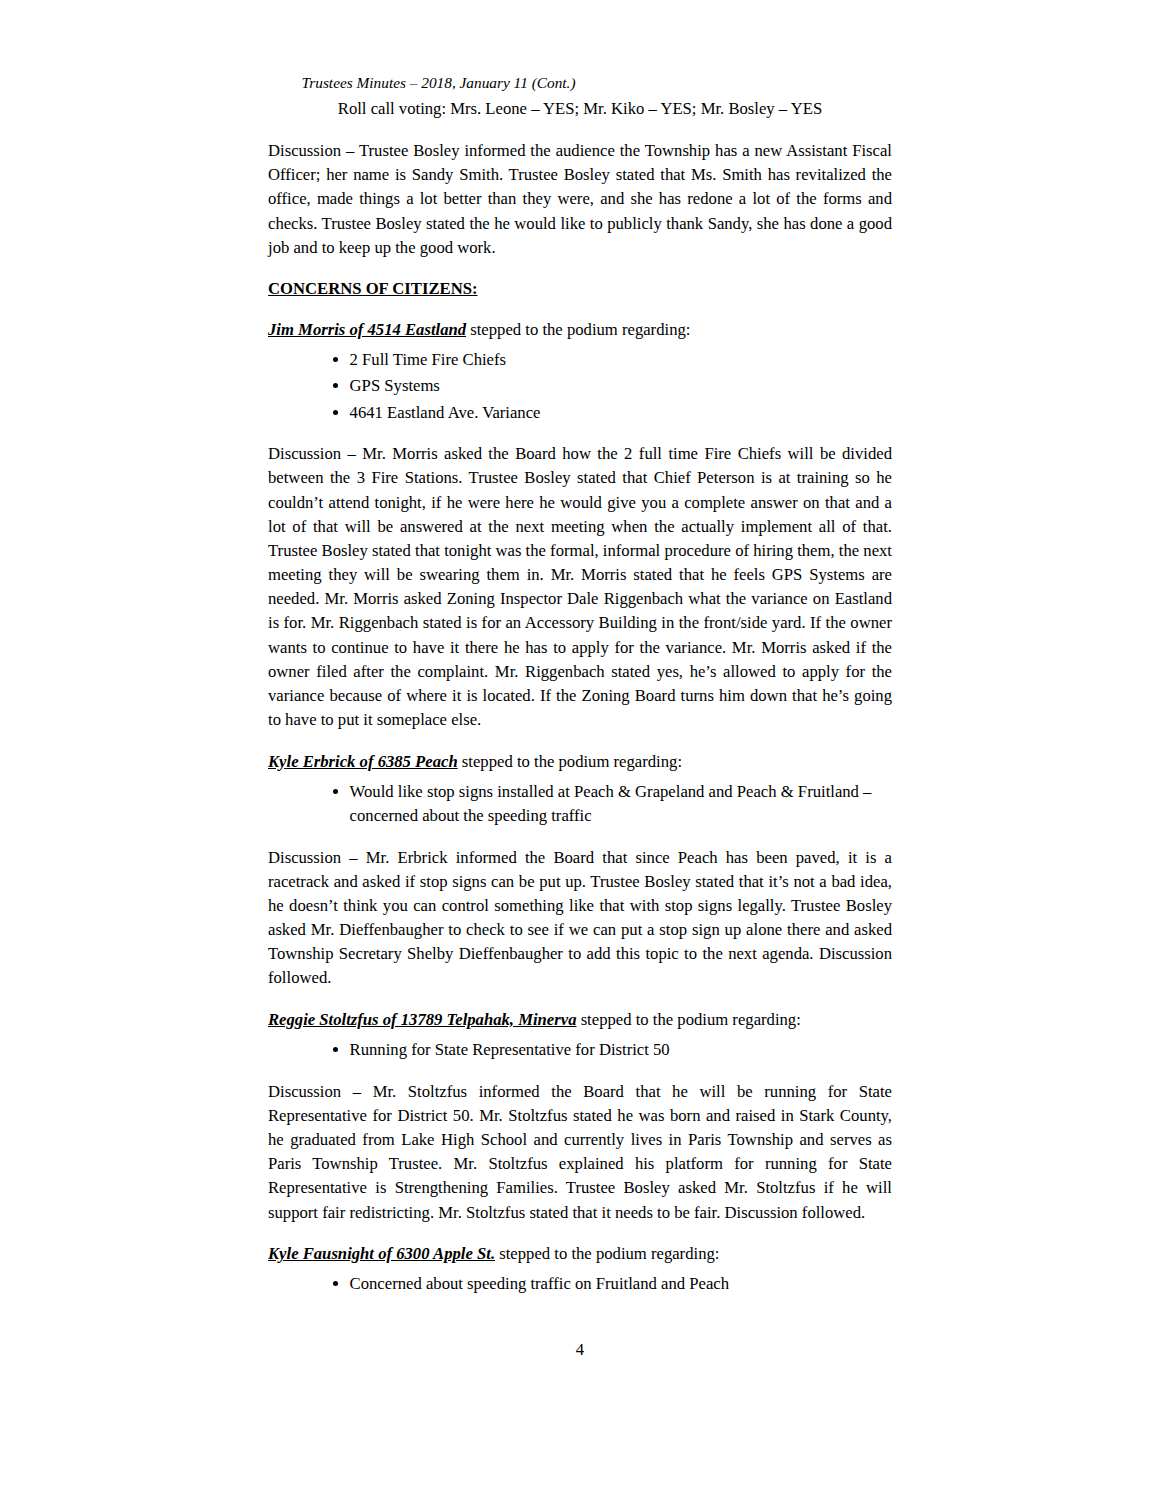Trustees Minutes – 2018, January 11 (Cont.)
Roll call voting: Mrs. Leone – YES; Mr. Kiko – YES; Mr. Bosley – YES
Discussion – Trustee Bosley informed the audience the Township has a new Assistant Fiscal Officer; her name is Sandy Smith. Trustee Bosley stated that Ms. Smith has revitalized the office, made things a lot better than they were, and she has redone a lot of the forms and checks. Trustee Bosley stated the he would like to publicly thank Sandy, she has done a good job and to keep up the good work.
Concerns of Citizens:
Jim Morris of 4514 Eastland stepped to the podium regarding:
2 Full Time Fire Chiefs
GPS Systems
4641 Eastland Ave. Variance
Discussion – Mr. Morris asked the Board how the 2 full time Fire Chiefs will be divided between the 3 Fire Stations. Trustee Bosley stated that Chief Peterson is at training so he couldn’t attend tonight, if he were here he would give you a complete answer on that and a lot of that will be answered at the next meeting when the actually implement all of that. Trustee Bosley stated that tonight was the formal, informal procedure of hiring them, the next meeting they will be swearing them in. Mr. Morris stated that he feels GPS Systems are needed. Mr. Morris asked Zoning Inspector Dale Riggenbach what the variance on Eastland is for. Mr. Riggenbach stated is for an Accessory Building in the front/side yard. If the owner wants to continue to have it there he has to apply for the variance. Mr. Morris asked if the owner filed after the complaint. Mr. Riggenbach stated yes, he’s allowed to apply for the variance because of where it is located. If the Zoning Board turns him down that he’s going to have to put it someplace else.
Kyle Erbrick of 6385 Peach stepped to the podium regarding:
Would like stop signs installed at Peach & Grapeland and Peach & Fruitland – concerned about the speeding traffic
Discussion – Mr. Erbrick informed the Board that since Peach has been paved, it is a racetrack and asked if stop signs can be put up. Trustee Bosley stated that it’s not a bad idea, he doesn’t think you can control something like that with stop signs legally. Trustee Bosley asked Mr. Dieffenbaugher to check to see if we can put a stop sign up alone there and asked Township Secretary Shelby Dieffenbaugher to add this topic to the next agenda. Discussion followed.
Reggie Stoltzfus of 13789 Telpahak, Minerva stepped to the podium regarding:
Running for State Representative for District 50
Discussion – Mr. Stoltzfus informed the Board that he will be running for State Representative for District 50. Mr. Stoltzfus stated he was born and raised in Stark County, he graduated from Lake High School and currently lives in Paris Township and serves as Paris Township Trustee. Mr. Stoltzfus explained his platform for running for State Representative is Strengthening Families. Trustee Bosley asked Mr. Stoltzfus if he will support fair redistricting. Mr. Stoltzfus stated that it needs to be fair. Discussion followed.
Kyle Fausnight of 6300 Apple St. stepped to the podium regarding:
Concerned about speeding traffic on Fruitland and Peach
4